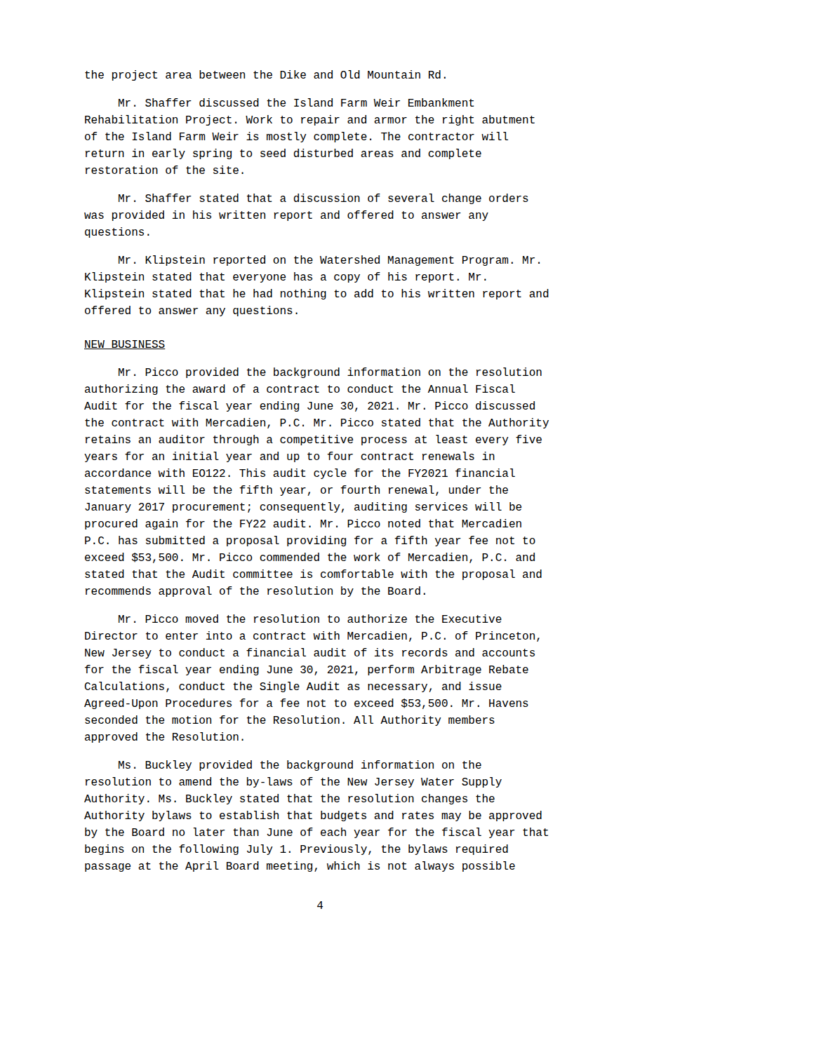the project area between the Dike and Old Mountain Rd.
Mr. Shaffer discussed the Island Farm Weir Embankment Rehabilitation Project. Work to repair and armor the right abutment of the Island Farm Weir is mostly complete. The contractor will return in early spring to seed disturbed areas and complete restoration of the site.
Mr. Shaffer stated that a discussion of several change orders was provided in his written report and offered to answer any questions.
Mr. Klipstein reported on the Watershed Management Program. Mr. Klipstein stated that everyone has a copy of his report. Mr. Klipstein stated that he had nothing to add to his written report and offered to answer any questions.
NEW BUSINESS
Mr. Picco provided the background information on the resolution authorizing the award of a contract to conduct the Annual Fiscal Audit for the fiscal year ending June 30, 2021. Mr. Picco discussed the contract with Mercadien, P.C. Mr. Picco stated that the Authority retains an auditor through a competitive process at least every five years for an initial year and up to four contract renewals in accordance with EO122. This audit cycle for the FY2021 financial statements will be the fifth year, or fourth renewal, under the January 2017 procurement; consequently, auditing services will be procured again for the FY22 audit. Mr. Picco noted that Mercadien P.C. has submitted a proposal providing for a fifth year fee not to exceed $53,500. Mr. Picco commended the work of Mercadien, P.C. and stated that the Audit committee is comfortable with the proposal and recommends approval of the resolution by the Board.
Mr. Picco moved the resolution to authorize the Executive Director to enter into a contract with Mercadien, P.C. of Princeton, New Jersey to conduct a financial audit of its records and accounts for the fiscal year ending June 30, 2021, perform Arbitrage Rebate Calculations, conduct the Single Audit as necessary, and issue Agreed-Upon Procedures for a fee not to exceed $53,500. Mr. Havens seconded the motion for the Resolution. All Authority members approved the Resolution.
Ms. Buckley provided the background information on the resolution to amend the by-laws of the New Jersey Water Supply Authority. Ms. Buckley stated that the resolution changes the Authority bylaws to establish that budgets and rates may be approved by the Board no later than June of each year for the fiscal year that begins on the following July 1. Previously, the bylaws required passage at the April Board meeting, which is not always possible
4